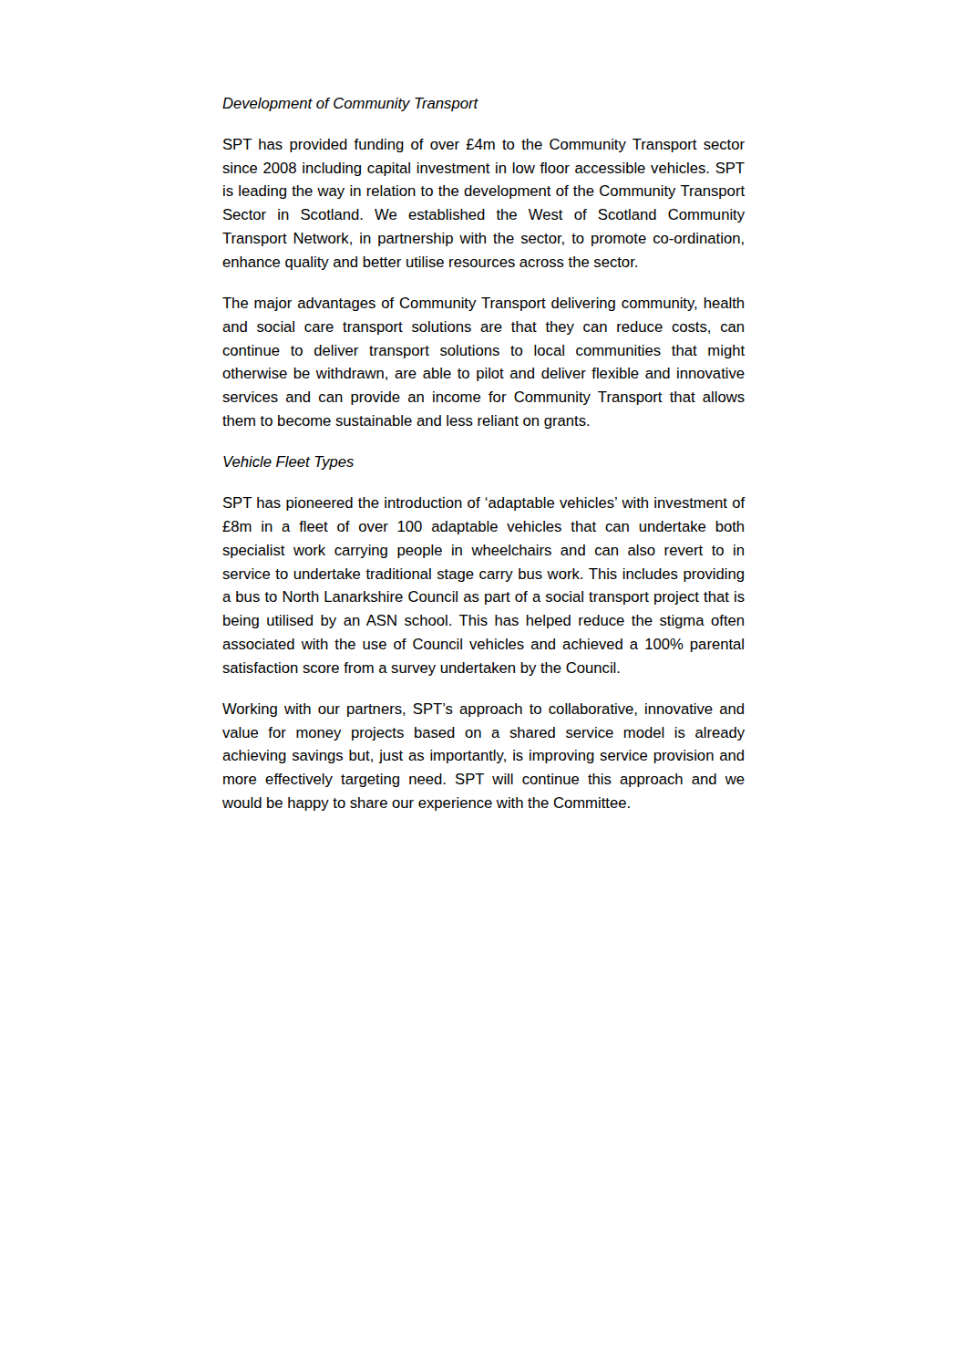Development of Community Transport
SPT has provided funding of over £4m to the Community Transport sector since 2008 including capital investment in low floor accessible vehicles. SPT is leading the way in relation to the development of the Community Transport Sector in Scotland. We established the West of Scotland Community Transport Network, in partnership with the sector, to promote co-ordination, enhance quality and better utilise resources across the sector.
The major advantages of Community Transport delivering community, health and social care transport solutions are that they can reduce costs, can continue to deliver transport solutions to local communities that might otherwise be withdrawn, are able to pilot and deliver flexible and innovative services and can provide an income for Community Transport that allows them to become sustainable and less reliant on grants.
Vehicle Fleet Types
SPT has pioneered the introduction of ‘adaptable vehicles’ with investment of £8m in a fleet of over 100 adaptable vehicles that can undertake both specialist work carrying people in wheelchairs and can also revert to in service to undertake traditional stage carry bus work. This includes providing a bus to North Lanarkshire Council as part of a social transport project that is being utilised by an ASN school. This has helped reduce the stigma often associated with the use of Council vehicles and achieved a 100% parental satisfaction score from a survey undertaken by the Council.
Working with our partners, SPT’s approach to collaborative, innovative and value for money projects based on a shared service model is already achieving savings but, just as importantly, is improving service provision and more effectively targeting need. SPT will continue this approach and we would be happy to share our experience with the Committee.